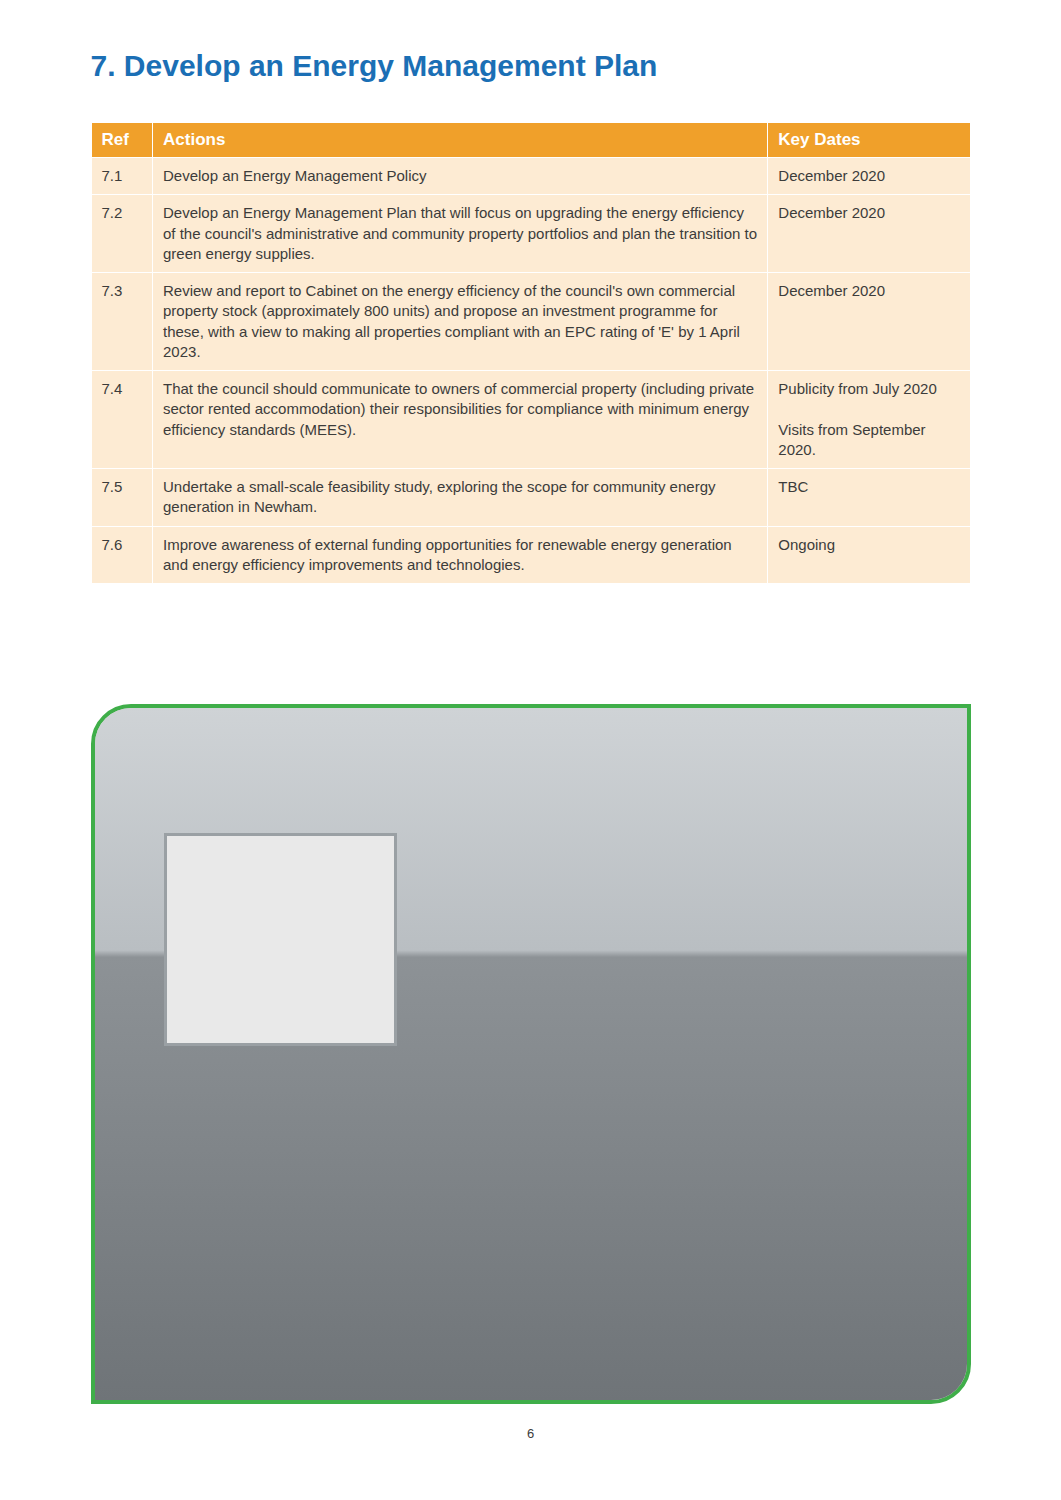7. Develop an Energy Management Plan
| Ref | Actions | Key Dates |
| --- | --- | --- |
| 7.1 | Develop an Energy Management Policy | December 2020 |
| 7.2 | Develop an Energy Management Plan that will focus on upgrading the energy efficiency of the council's administrative and community property portfolios and plan the transition to green energy supplies. | December 2020 |
| 7.3 | Review and report to Cabinet on the energy efficiency of the council's own commercial property stock (approximately 800 units) and propose an investment programme for these, with a view to making all properties compliant with an EPC rating of 'E' by 1 April 2023. | December 2020 |
| 7.4 | That the council should communicate to owners of commercial property (including private sector rented accommodation) their responsibilities for compliance with minimum energy efficiency standards (MEES). | Publicity from July 2020 Visits from September 2020. |
| 7.5 | Undertake a small-scale feasibility study, exploring the scope for community energy generation in Newham. | TBC |
| 7.6 | Improve awareness of external funding opportunities for renewable energy generation and energy efficiency improvements and technologies. | Ongoing |
6